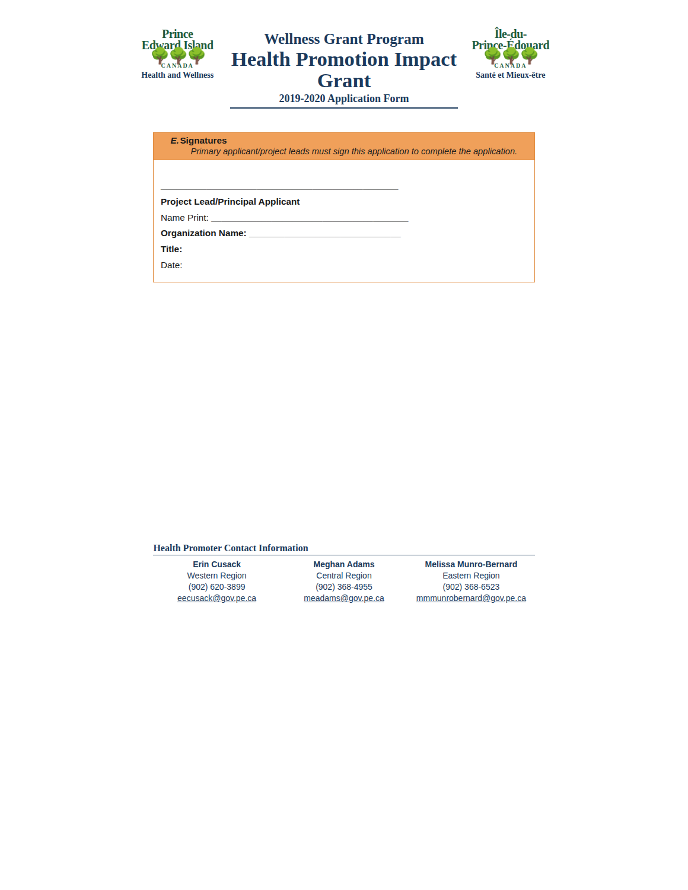Prince Edward Island 🌳🌳🌳 CANADA
Health and Wellness
Wellness Grant Program
Health Promotion Impact Grant
2019-2020 Application Form
Île-du- Prince-Édouard 🌳🌳🌳 CANADA
Santé et Mieux-être
E. Signatures
Primary applicant/project leads must sign this application to complete the application.
_______________________________________________
Project Lead/Principal Applicant
Name Print: _______________________________________
Organization Name: ______________________________
Title:
Date:
Health Promoter Contact Information
Erin Cusack
Western Region
(902) 620-3899
eecusack@gov.pe.ca
Meghan Adams
Central Region
(902) 368-4955
meadams@gov.pe.ca
Melissa Munro-Bernard
Eastern Region
(902) 368-6523
mmmunrobernard@gov.pe.ca